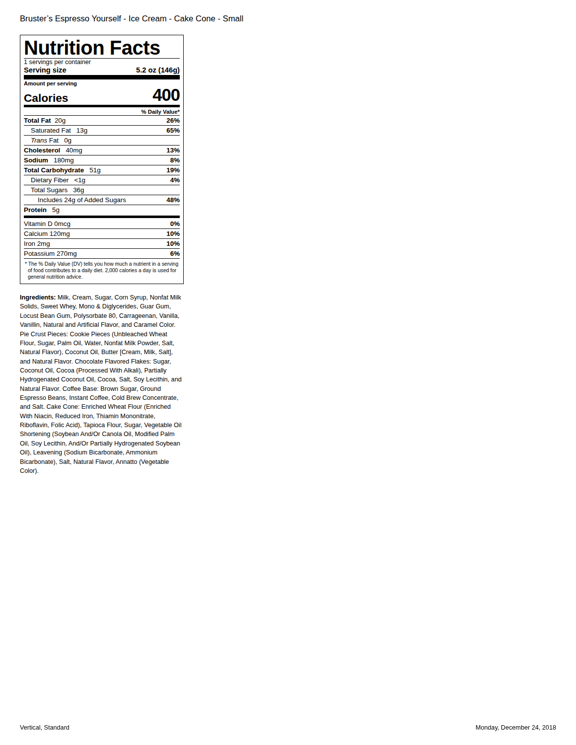Bruster’s Espresso Yourself - Ice Cream - Cake Cone - Small
Nutrition Facts
1 servings per container
Serving size 5.2 oz (146g)
Amount per serving
Calories 400
% Daily Value*
| Total Fat 20g | 26% |
| Saturated Fat 13g | 65% |
| Trans Fat 0g | |
| Cholesterol 40mg | 13% |
| Sodium 180mg | 8% |
| Total Carbohydrate 51g | 19% |
| Dietary Fiber <1g | 4% |
| Total Sugars 36g | |
| Includes 24g of Added Sugars | 48% |
| Protein 5g | |
| Vitamin D 0mcg | 0% |
| Calcium 120mg | 10% |
| Iron 2mg | 10% |
| Potassium 270mg | 6% |
* The % Daily Value (DV) tells you how much a nutrient in a serving of food contributes to a daily diet. 2,000 calories a day is used for general nutrition advice.
Ingredients: Milk, Cream, Sugar, Corn Syrup, Nonfat Milk Solids, Sweet Whey, Mono & Diglycerides, Guar Gum, Locust Bean Gum, Polysorbate 80, Carrageenan, Vanilla, Vanillin, Natural and Artificial Flavor, and Caramel Color. Pie Crust Pieces: Cookie Pieces (Unbleached Wheat Flour, Sugar, Palm Oil, Water, Nonfat Milk Powder, Salt, Natural Flavor), Coconut Oil, Butter [Cream, Milk, Salt], and Natural Flavor. Chocolate Flavored Flakes: Sugar, Coconut Oil, Cocoa (Processed With Alkali), Partially Hydrogenated Coconut Oil, Cocoa, Salt, Soy Lecithin, and Natural Flavor. Coffee Base: Brown Sugar, Ground Espresso Beans, Instant Coffee, Cold Brew Concentrate, and Salt. Cake Cone: Enriched Wheat Flour (Enriched With Niacin, Reduced Iron, Thiamin Mononitrate, Riboflavin, Folic Acid), Tapioca Flour, Sugar, Vegetable Oil Shortening (Soybean And/Or Canola Oil, Modified Palm Oil, Soy Lecithin, And/Or Partially Hydrogenated Soybean Oil), Leavening (Sodium Bicarbonate, Ammonium Bicarbonate), Salt, Natural Flavor, Annatto (Vegetable Color).
Vertical, Standard Monday, December 24, 2018